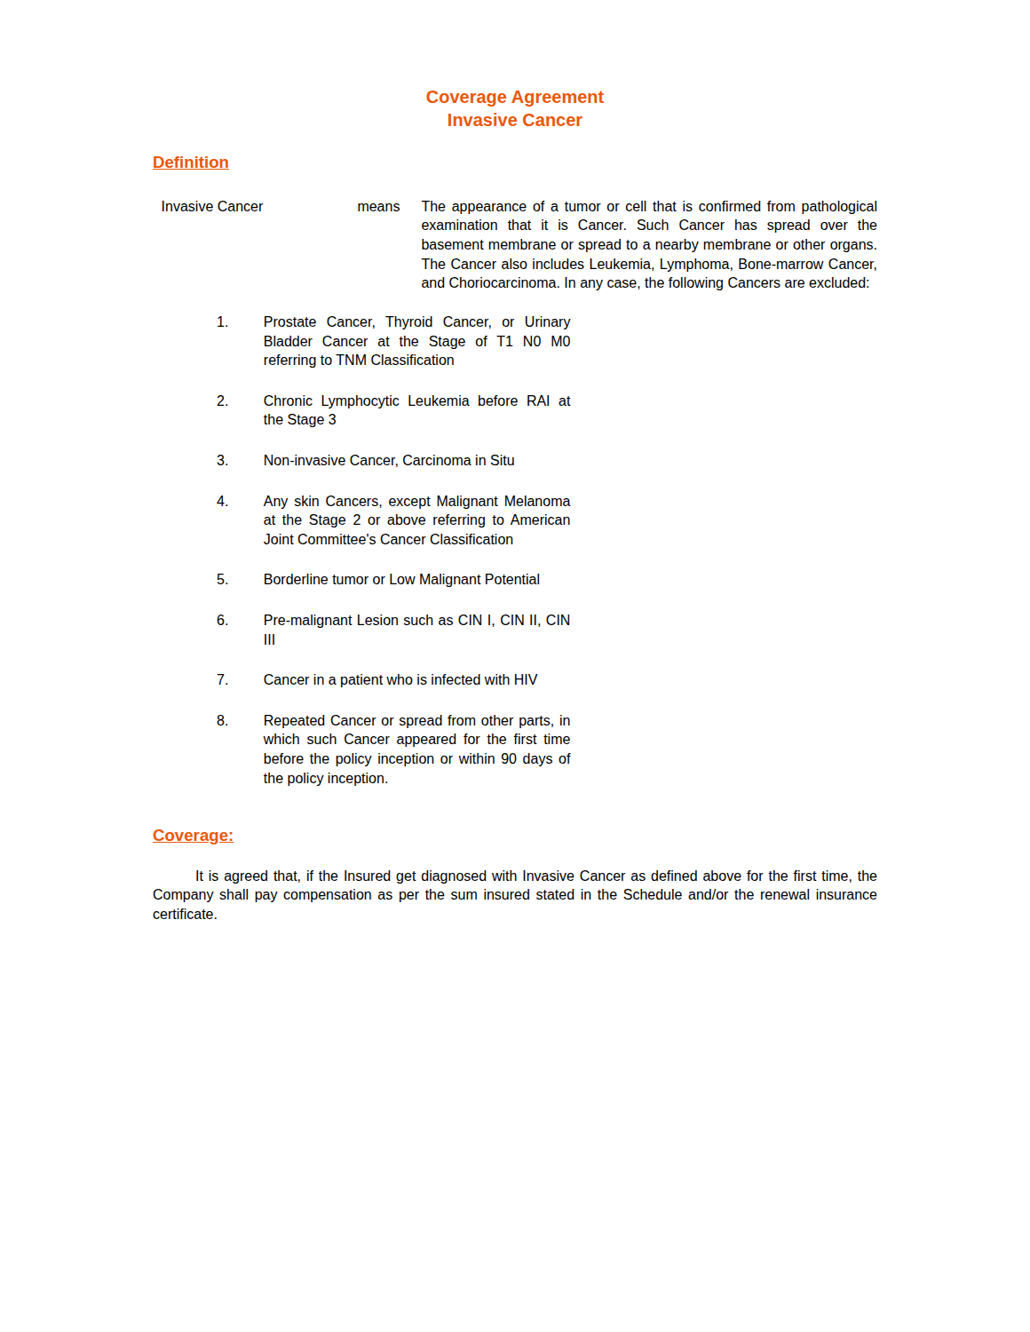Coverage AgreementInvasive Cancer
Definition
Invasive Cancer
means
The appearance of a tumor or cell that is confirmed from pathological examination that it is Cancer. Such Cancer has spread over the basement membrane or spread to a nearby membrane or other organs. The Cancer also includes Leukemia, Lymphoma, Bone-marrow Cancer, and Choriocarcinoma. In any case, the following Cancers are excluded:
Prostate Cancer, Thyroid Cancer, or Urinary Bladder Cancer at the Stage of T1 N0 M0 referring to TNM Classification
Chronic Lymphocytic Leukemia before RAI at the Stage 3
Non-invasive Cancer, Carcinoma in Situ
Any skin Cancers, except Malignant Melanoma at the Stage 2 or above referring to American Joint Committee's Cancer Classification
Borderline tumor or Low Malignant Potential
Pre-malignant Lesion such as CIN I, CIN II, CIN III
Cancer in a patient who is infected with HIV
Repeated Cancer or spread from other parts, in which such Cancer appeared for the first time before the policy inception or within 90 days of the policy inception.
Coverage:
It is agreed that, if the Insured get diagnosed with Invasive Cancer as defined above for the first time, the Company shall pay compensation as per the sum insured stated in the Schedule and/or the renewal insurance certificate.